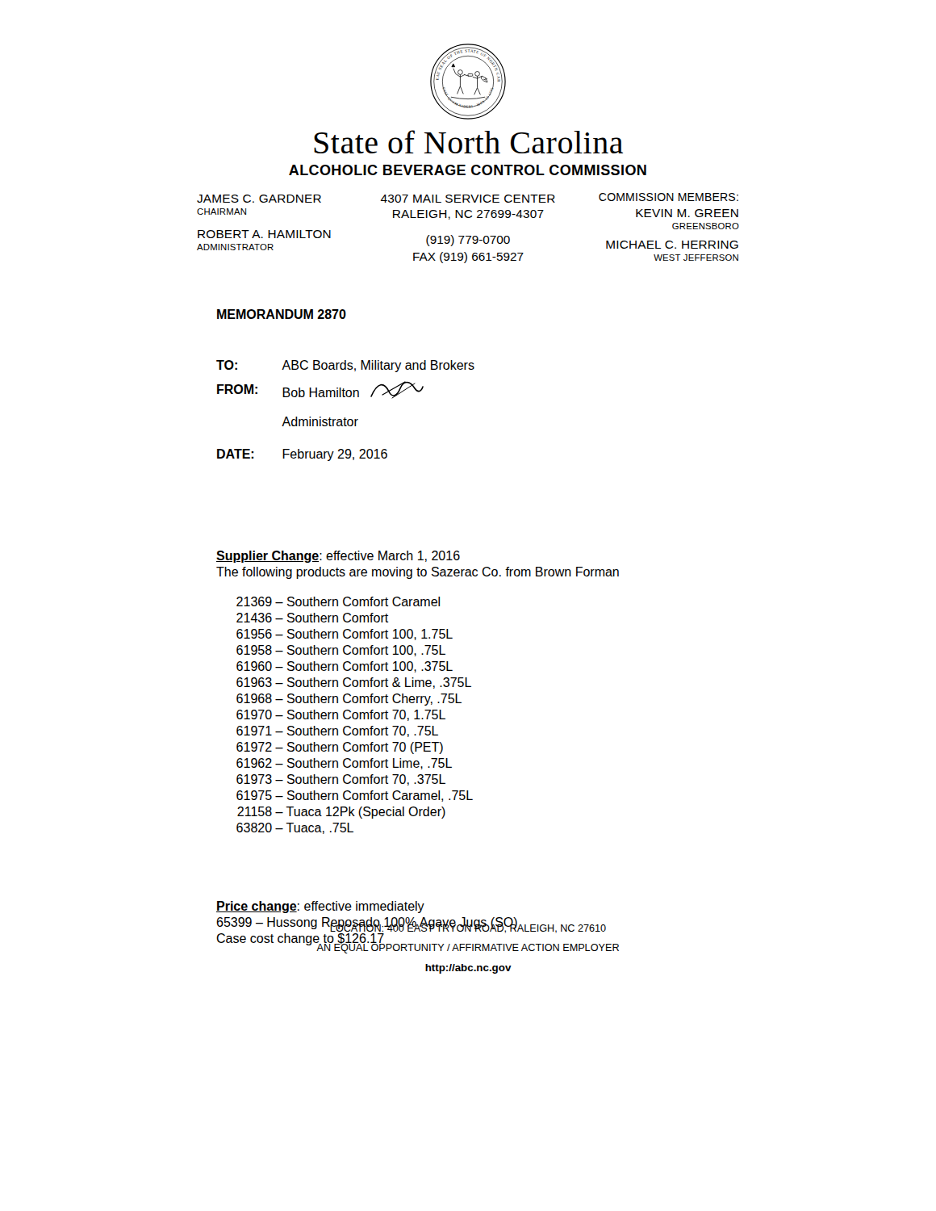THE GREAT SEAL OF THE STATE OF NORTH CAROLINA ESSE QUAM VIDERI · MAY 20 1775
State of North Carolina
ALCOHOLIC BEVERAGE CONTROL COMMISSION
| James C. Gardner Chairman Robert A. Hamilton Administrator | 4307 Mail Service Center Raleigh, NC 27699-4307 (919) 779-0700 FAX (919) 661-5927 | Commission Members: Kevin M. Green Greensboro Michael C. Herring West Jefferson |
MEMORANDUM 2870
| TO: | ABC Boards, Military and Brokers |
| FROM: | Bob Hamilton |
| | Administrator |
| DATE: | February 29, 2016 |
Supplier Change: effective March 1, 2016
The following products are moving to Sazerac Co. from Brown Forman
21369 – Southern Comfort Caramel
21436 – Southern Comfort
61956 – Southern Comfort 100, 1.75L
61958 – Southern Comfort 100, .75L
61960 – Southern Comfort 100, .375L
61963 – Southern Comfort & Lime, .375L
61968 – Southern Comfort Cherry, .75L
61970 – Southern Comfort 70, 1.75L
61971 – Southern Comfort 70, .75L
61972 – Southern Comfort 70 (PET)
61962 – Southern Comfort Lime, .75L
61973 – Southern Comfort 70, .375L
61975 – Southern Comfort Caramel, .75L
21158 – Tuaca 12Pk (Special Order)
63820 – Tuaca, .75L
Price change: effective immediately
65399 – Hussong Reposado 100% Agave Jugs (SO)
Case cost change to $126.17
Location: 400 East Tryon Road, Raleigh, NC 27610
An Equal Opportunity / Affirmative Action Employer
http://abc.nc.gov